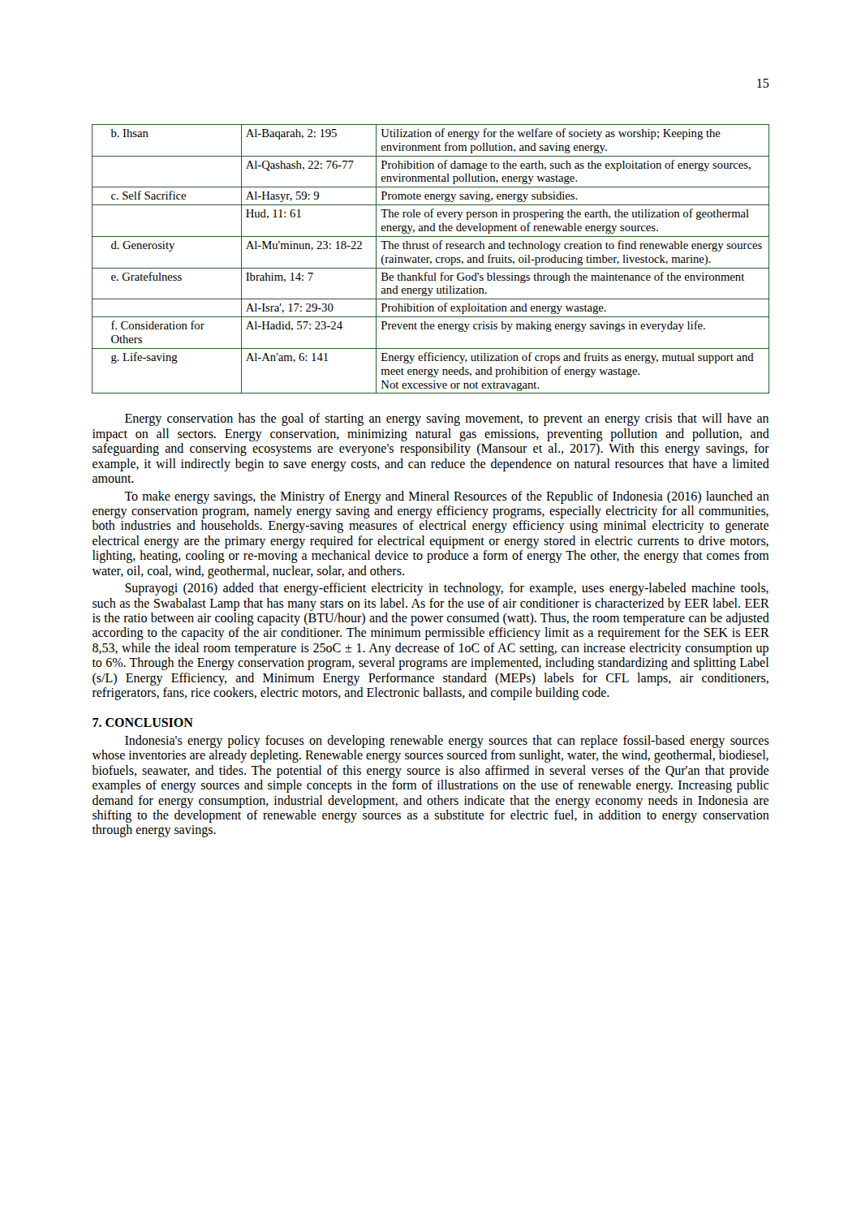15
| b. Ihsan | Al-Baqarah, 2: 195 | Utilization of energy for the welfare of society as worship; Keeping the environment from pollution, and saving energy. |
| | Al-Qashash, 22: 76-77 | Prohibition of damage to the earth, such as the exploitation of energy sources, environmental pollution, energy wastage. |
| c. Self Sacrifice | Al-Hasyr, 59: 9 | Promote energy saving, energy subsidies. |
| | Hud, 11: 61 | The role of every person in prospering the earth, the utilization of geothermal energy, and the development of renewable energy sources. |
| d. Generosity | Al-Mu'minun, 23: 18-22 | The thrust of research and technology creation to find renewable energy sources (rainwater, crops, and fruits, oil-producing timber, livestock, marine). |
| e. Gratefulness | Ibrahim, 14: 7 | Be thankful for God's blessings through the maintenance of the environment and energy utilization. |
| | Al-Isra', 17: 29-30 | Prohibition of exploitation and energy wastage. |
| f. Consideration for Others | Al-Hadid, 57: 23-24 | Prevent the energy crisis by making energy savings in everyday life. |
| g. Life-saving | Al-An'am, 6: 141 | Energy efficiency, utilization of crops and fruits as energy, mutual support and meet energy needs, and prohibition of energy wastage. Not excessive or not extravagant. |
Energy conservation has the goal of starting an energy saving movement, to prevent an energy crisis that will have an impact on all sectors. Energy conservation, minimizing natural gas emissions, preventing pollution and pollution, and safeguarding and conserving ecosystems are everyone's responsibility (Mansour et al., 2017). With this energy savings, for example, it will indirectly begin to save energy costs, and can reduce the dependence on natural resources that have a limited amount.
To make energy savings, the Ministry of Energy and Mineral Resources of the Republic of Indonesia (2016) launched an energy conservation program, namely energy saving and energy efficiency programs, especially electricity for all communities, both industries and households. Energy-saving measures of electrical energy efficiency using minimal electricity to generate electrical energy are the primary energy required for electrical equipment or energy stored in electric currents to drive motors, lighting, heating, cooling or re-moving a mechanical device to produce a form of energy The other, the energy that comes from water, oil, coal, wind, geothermal, nuclear, solar, and others.
Suprayogi (2016) added that energy-efficient electricity in technology, for example, uses energy-labeled machine tools, such as the Swabalast Lamp that has many stars on its label. As for the use of air conditioner is characterized by EER label. EER is the ratio between air cooling capacity (BTU/hour) and the power consumed (watt). Thus, the room temperature can be adjusted according to the capacity of the air conditioner. The minimum permissible efficiency limit as a requirement for the SEK is EER 8,53, while the ideal room temperature is 25oC ± 1. Any decrease of 1oC of AC setting, can increase electricity consumption up to 6%. Through the Energy conservation program, several programs are implemented, including standardizing and splitting Label (s/L) Energy Efficiency, and Minimum Energy Performance standard (MEPs) labels for CFL lamps, air conditioners, refrigerators, fans, rice cookers, electric motors, and Electronic ballasts, and compile building code.
7. CONCLUSION
Indonesia's energy policy focuses on developing renewable energy sources that can replace fossil-based energy sources whose inventories are already depleting. Renewable energy sources sourced from sunlight, water, the wind, geothermal, biodiesel, biofuels, seawater, and tides. The potential of this energy source is also affirmed in several verses of the Qur'an that provide examples of energy sources and simple concepts in the form of illustrations on the use of renewable energy. Increasing public demand for energy consumption, industrial development, and others indicate that the energy economy needs in Indonesia are shifting to the development of renewable energy sources as a substitute for electric fuel, in addition to energy conservation through energy savings.